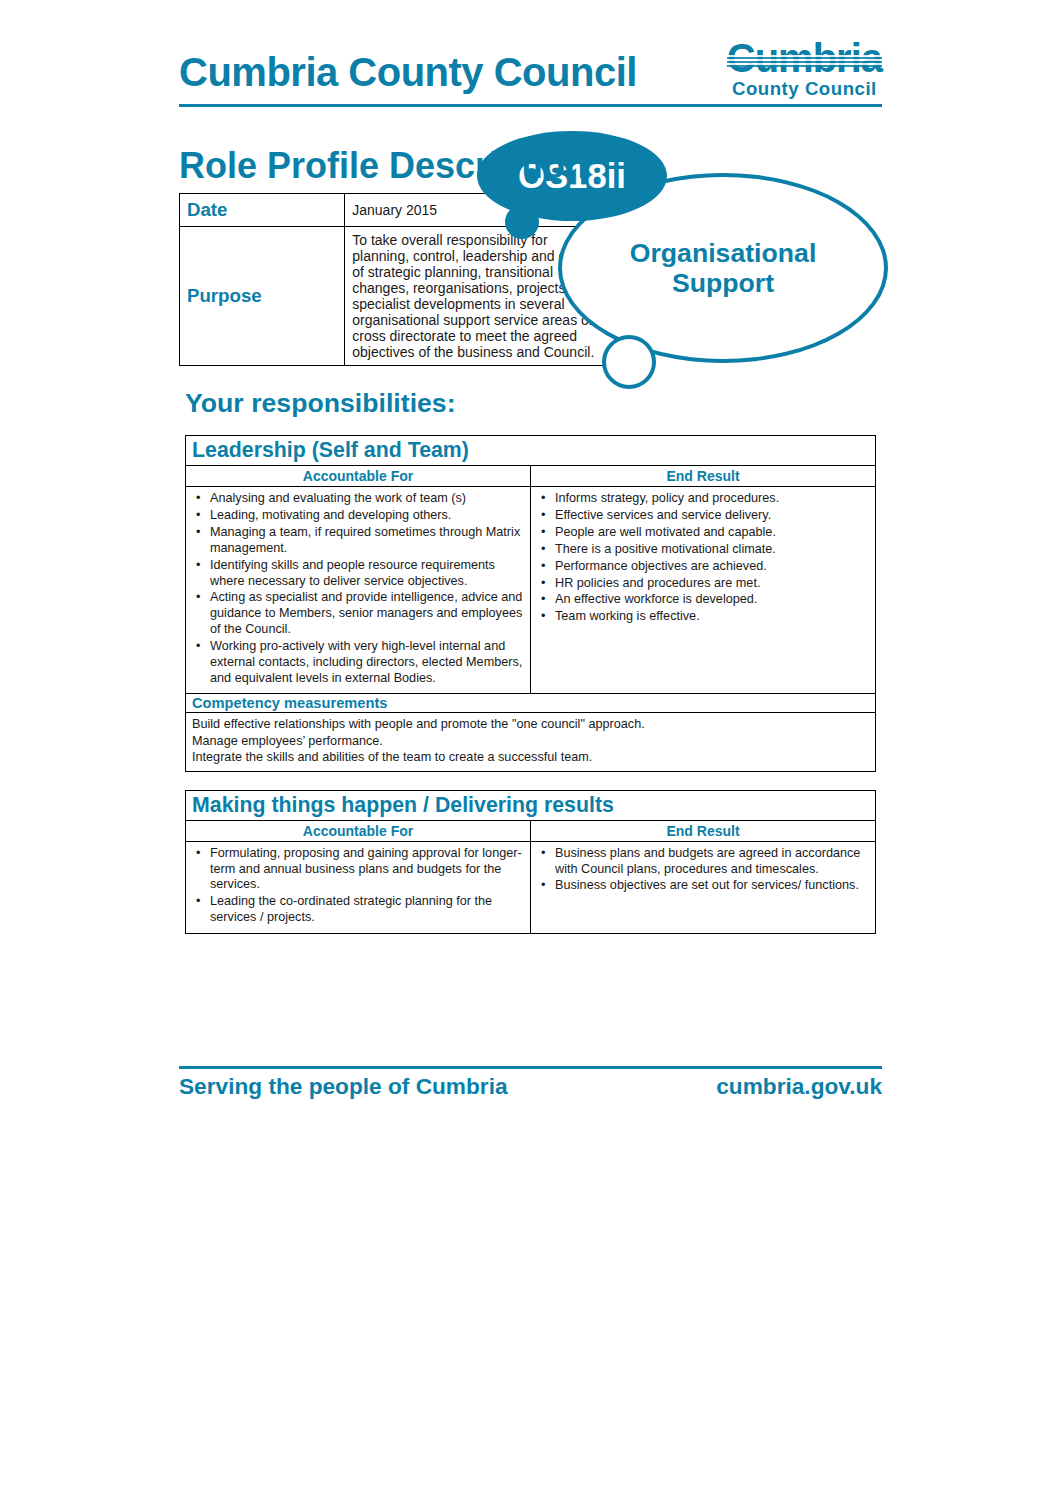Cumbria County Council
Cumbria
County Council
OS18ii
Organisational
Support
Role Profile Description
| Date | January 2015 |
| Purpose | To take overall responsibility for planning, control, leadership and delivery of strategic planning, transitional changes, reorganisations, projects or specialist developments in several organisational support service areas or cross directorate to meet the agreed objectives of the business and Council. |
Your responsibilities:
Leadership (Self and Team)
| Accountable For | End Result |
| --- | --- |
| Analysing and evaluating the work of team (s) Leading, motivating and developing others. Managing a team, if required sometimes through Matrix management. Identifying skills and people resource requirements where necessary to deliver service objectives. Acting as specialist and provide intelligence, advice and guidance to Members, senior managers and employees of the Council. Working pro-actively with very high-level internal and external contacts, including directors, elected Members, and equivalent levels in external Bodies. | Informs strategy, policy and procedures. Effective services and service delivery. People are well motivated and capable. There is a positive motivational climate. Performance objectives are achieved. HR policies and procedures are met. An effective workforce is developed. Team working is effective. |
Competency measurements
Build effective relationships with people and promote the "one council" approach.
Manage employees’ performance.
Integrate the skills and abilities of the team to create a successful team.
Making things happen / Delivering results
| Accountable For | End Result |
| --- | --- |
| Formulating, proposing and gaining approval for longer-term and annual business plans and budgets for the services. Leading the co-ordinated strategic planning for the services / projects. | Business plans and budgets are agreed in accordance with Council plans, procedures and timescales. Business objectives are set out for services/ functions. |
Serving the people of Cumbria
cumbria.gov.uk